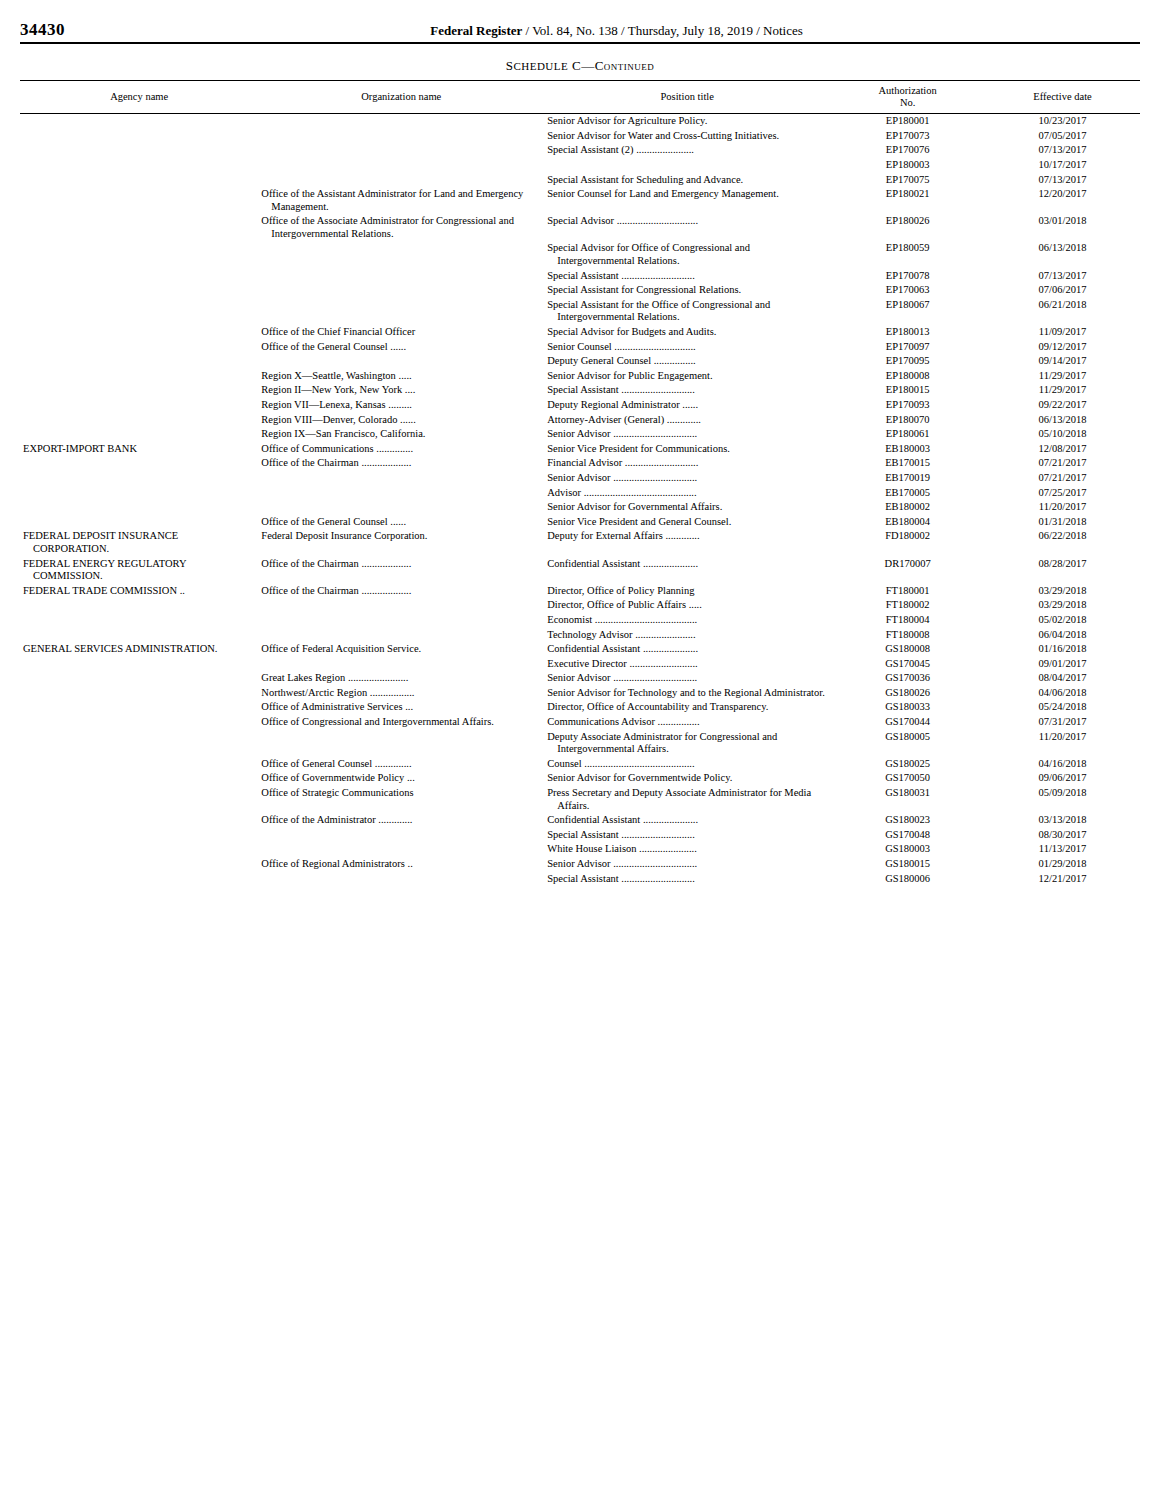34430
Federal Register / Vol. 84, No. 138 / Thursday, July 18, 2019 / Notices
SCHEDULE C—Continued
| Agency name | Organization name | Position title | Authorization No. | Effective date |
| --- | --- | --- | --- | --- |
| | | Senior Advisor for Agriculture Policy. | EP180001 | 10/23/2017 |
| | | Senior Advisor for Water and Cross-Cutting Initiatives. | EP170073 | 07/05/2017 |
| | | Special Assistant (2) ...................... | EP170076 | 07/13/2017 |
| | | | EP180003 | 10/17/2017 |
| | | Special Assistant for Scheduling and Advance. | EP170075 | 07/13/2017 |
| | Office of the Assistant Administrator for Land and Emergency Management. | Senior Counsel for Land and Emergency Management. | EP180021 | 12/20/2017 |
| | Office of the Associate Administrator for Congressional and Intergovernmental Relations. | Special Advisor ............................... | EP180026 | 03/01/2018 |
| | | Special Advisor for Office of Congressional and Intergovernmental Relations. | EP180059 | 06/13/2018 |
| | | Special Assistant ............................ | EP170078 | 07/13/2017 |
| | | Special Assistant for Congressional Relations. | EP170063 | 07/06/2017 |
| | | Special Assistant for the Office of Congressional and Intergovernmental Relations. | EP180067 | 06/21/2018 |
| | Office of the Chief Financial Officer | Special Advisor for Budgets and Audits. | EP180013 | 11/09/2017 |
| | Office of the General Counsel ...... | Senior Counsel ............................... | EP170097 | 09/12/2017 |
| | | Deputy General Counsel ................ | EP170095 | 09/14/2017 |
| | Region X—Seattle, Washington ..... | Senior Advisor for Public Engagement. | EP180008 | 11/29/2017 |
| | Region II—New York, New York .... | Special Assistant ............................ | EP180015 | 11/29/2017 |
| | Region VII—Lenexa, Kansas ......... | Deputy Regional Administrator ...... | EP170093 | 09/22/2017 |
| | Region VIII—Denver, Colorado ...... | Attorney-Adviser (General) ............. | EP180070 | 06/13/2018 |
| | Region IX—San Francisco, California. | Senior Advisor ................................ | EP180061 | 05/10/2018 |
| EXPORT-IMPORT BANK | Office of Communications .............. | Senior Vice President for Communications. | EB180003 | 12/08/2017 |
| | Office of the Chairman ................... | Financial Advisor ............................ | EB170015 | 07/21/2017 |
| | | Senior Advisor ................................ | EB170019 | 07/21/2017 |
| | | Advisor ........................................... | EB170005 | 07/25/2017 |
| | | Senior Advisor for Governmental Affairs. | EB180002 | 11/20/2017 |
| | Office of the General Counsel ...... | Senior Vice President and General Counsel. | EB180004 | 01/31/2018 |
| FEDERAL DEPOSIT INSURANCE CORPORATION. | Federal Deposit Insurance Corporation. | Deputy for External Affairs ............. | FD180002 | 06/22/2018 |
| FEDERAL ENERGY REGULATORY COMMISSION. | Office of the Chairman ................... | Confidential Assistant ..................... | DR170007 | 08/28/2017 |
| FEDERAL TRADE COMMISSION .. | Office of the Chairman ................... | Director, Office of Policy Planning | FT180001 | 03/29/2018 |
| | | Director, Office of Public Affairs ..... | FT180002 | 03/29/2018 |
| | | Economist ....................................... | FT180004 | 05/02/2018 |
| | | Technology Advisor ....................... | FT180008 | 06/04/2018 |
| GENERAL SERVICES ADMINISTRATION. | Office of Federal Acquisition Service. | Confidential Assistant ..................... | GS180008 | 01/16/2018 |
| | | Executive Director .......................... | GS170045 | 09/01/2017 |
| | Great Lakes Region ....................... | Senior Advisor ................................ | GS170036 | 08/04/2017 |
| | Northwest/Arctic Region ................. | Senior Advisor for Technology and to the Regional Administrator. | GS180026 | 04/06/2018 |
| | Office of Administrative Services ... | Director, Office of Accountability and Transparency. | GS180033 | 05/24/2018 |
| | Office of Congressional and Intergovernmental Affairs. | Communications Advisor ................ | GS170044 | 07/31/2017 |
| | | Deputy Associate Administrator for Congressional and Intergovernmental Affairs. | GS180005 | 11/20/2017 |
| | Office of General Counsel .............. | Counsel .......................................... | GS180025 | 04/16/2018 |
| | Office of Governmentwide Policy ... | Senior Advisor for Governmentwide Policy. | GS170050 | 09/06/2017 |
| | Office of Strategic Communications | Press Secretary and Deputy Associate Administrator for Media Affairs. | GS180031 | 05/09/2018 |
| | Office of the Administrator ............. | Confidential Assistant ..................... | GS180023 | 03/13/2018 |
| | | Special Assistant ............................ | GS170048 | 08/30/2017 |
| | | White House Liaison ...................... | GS180003 | 11/13/2017 |
| | Office of Regional Administrators .. | Senior Advisor ................................ | GS180015 | 01/29/2018 |
| | | Special Assistant ............................ | GS180006 | 12/21/2017 |